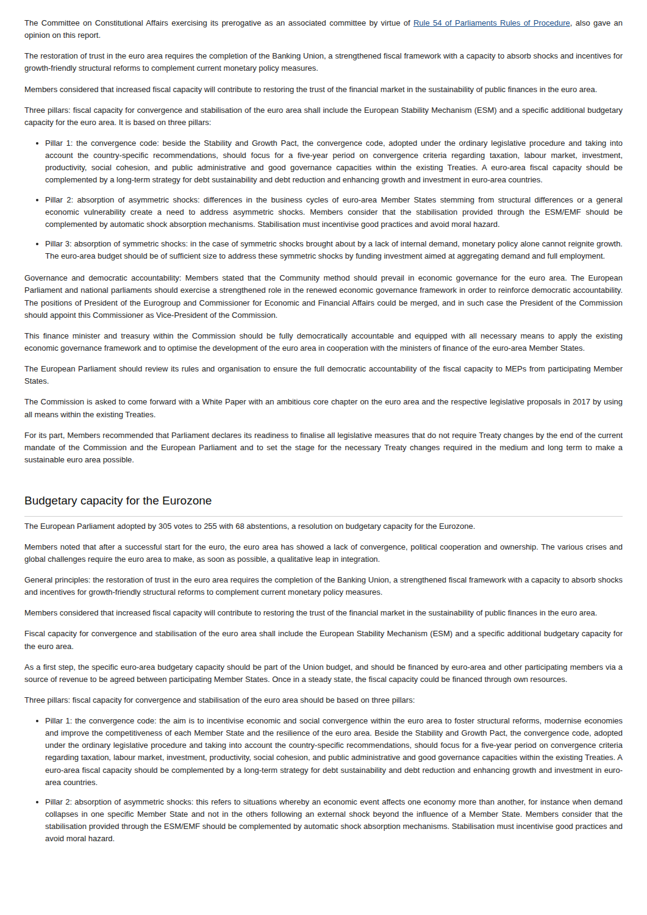The Committee on Constitutional Affairs exercising its prerogative as an associated committee by virtue of Rule 54 of Parliaments Rules of Procedure, also gave an opinion on this report.
The restoration of trust in the euro area requires the completion of the Banking Union, a strengthened fiscal framework with a capacity to absorb shocks and incentives for growth-friendly structural reforms to complement current monetary policy measures.
Members considered that increased fiscal capacity will contribute to restoring the trust of the financial market in the sustainability of public finances in the euro area.
Three pillars: fiscal capacity for convergence and stabilisation of the euro area shall include the European Stability Mechanism (ESM) and a specific additional budgetary capacity for the euro area. It is based on three pillars:
Pillar 1: the convergence code: beside the Stability and Growth Pact, the convergence code, adopted under the ordinary legislative procedure and taking into account the country-specific recommendations, should focus for a five-year period on convergence criteria regarding taxation, labour market, investment, productivity, social cohesion, and public administrative and good governance capacities within the existing Treaties. A euro-area fiscal capacity should be complemented by a long-term strategy for debt sustainability and debt reduction and enhancing growth and investment in euro-area countries.
Pillar 2: absorption of asymmetric shocks: differences in the business cycles of euro-area Member States stemming from structural differences or a general economic vulnerability create a need to address asymmetric shocks. Members consider that the stabilisation provided through the ESM/EMF should be complemented by automatic shock absorption mechanisms. Stabilisation must incentivise good practices and avoid moral hazard.
Pillar 3: absorption of symmetric shocks: in the case of symmetric shocks brought about by a lack of internal demand, monetary policy alone cannot reignite growth. The euro-area budget should be of sufficient size to address these symmetric shocks by funding investment aimed at aggregating demand and full employment.
Governance and democratic accountability: Members stated that the Community method should prevail in economic governance for the euro area. The European Parliament and national parliaments should exercise a strengthened role in the renewed economic governance framework in order to reinforce democratic accountability. The positions of President of the Eurogroup and Commissioner for Economic and Financial Affairs could be merged, and in such case the President of the Commission should appoint this Commissioner as Vice-President of the Commission.
This finance minister and treasury within the Commission should be fully democratically accountable and equipped with all necessary means to apply the existing economic governance framework and to optimise the development of the euro area in cooperation with the ministers of finance of the euro-area Member States.
The European Parliament should review its rules and organisation to ensure the full democratic accountability of the fiscal capacity to MEPs from participating Member States.
The Commission is asked to come forward with a White Paper with an ambitious core chapter on the euro area and the respective legislative proposals in 2017 by using all means within the existing Treaties.
For its part, Members recommended that Parliament declares its readiness to finalise all legislative measures that do not require Treaty changes by the end of the current mandate of the Commission and the European Parliament and to set the stage for the necessary Treaty changes required in the medium and long term to make a sustainable euro area possible.
Budgetary capacity for the Eurozone
The European Parliament adopted by 305 votes to 255 with 68 abstentions, a resolution on budgetary capacity for the Eurozone.
Members noted that after a successful start for the euro, the euro area has showed a lack of convergence, political cooperation and ownership. The various crises and global challenges require the euro area to make, as soon as possible, a qualitative leap in integration.
General principles: the restoration of trust in the euro area requires the completion of the Banking Union, a strengthened fiscal framework with a capacity to absorb shocks and incentives for growth-friendly structural reforms to complement current monetary policy measures.
Members considered that increased fiscal capacity will contribute to restoring the trust of the financial market in the sustainability of public finances in the euro area.
Fiscal capacity for convergence and stabilisation of the euro area shall include the European Stability Mechanism (ESM) and a specific additional budgetary capacity for the euro area.
As a first step, the specific euro-area budgetary capacity should be part of the Union budget, and should be financed by euro-area and other participating members via a source of revenue to be agreed between participating Member States. Once in a steady state, the fiscal capacity could be financed through own resources.
Three pillars: fiscal capacity for convergence and stabilisation of the euro area should be based on three pillars:
Pillar 1: the convergence code: the aim is to incentivise economic and social convergence within the euro area to foster structural reforms, modernise economies and improve the competitiveness of each Member State and the resilience of the euro area. Beside the Stability and Growth Pact, the convergence code, adopted under the ordinary legislative procedure and taking into account the country-specific recommendations, should focus for a five-year period on convergence criteria regarding taxation, labour market, investment, productivity, social cohesion, and public administrative and good governance capacities within the existing Treaties. A euro-area fiscal capacity should be complemented by a long-term strategy for debt sustainability and debt reduction and enhancing growth and investment in euro-area countries.
Pillar 2: absorption of asymmetric shocks: this refers to situations whereby an economic event affects one economy more than another, for instance when demand collapses in one specific Member State and not in the others following an external shock beyond the influence of a Member State. Members consider that the stabilisation provided through the ESM/EMF should be complemented by automatic shock absorption mechanisms. Stabilisation must incentivise good practices and avoid moral hazard.